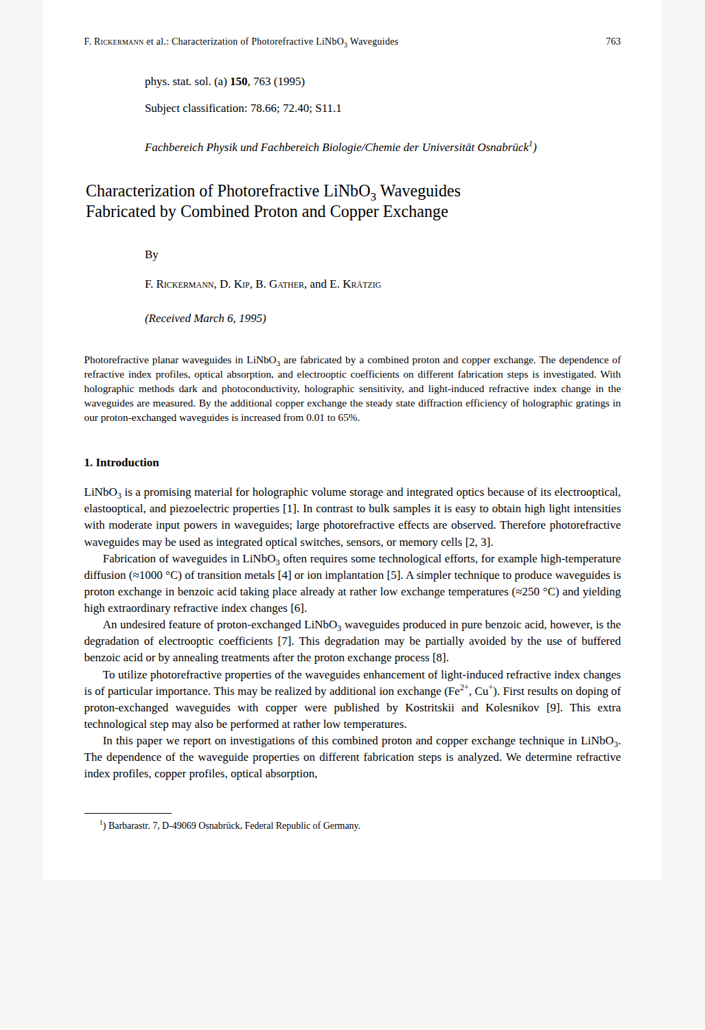F. Rickermann et al.: Characterization of Photorefractive LiNbO3 Waveguides 763
phys. stat. sol. (a) 150, 763 (1995)
Subject classification: 78.66; 72.40; S11.1
Fachbereich Physik und Fachbereich Biologie/Chemie der Universität Osnabrück1)
Characterization of Photorefractive LiNbO3 Waveguides
Fabricated by Combined Proton and Copper Exchange
By
F. Rickermann, D. Kip, B. Gather, and E. Krätzig
(Received March 6, 1995)
Photorefractive planar waveguides in LiNbO3 are fabricated by a combined proton and copper exchange. The dependence of refractive index profiles, optical absorption, and electrooptic coefficients on different fabrication steps is investigated. With holographic methods dark and photoconductivity, holographic sensitivity, and light-induced refractive index change in the waveguides are measured. By the additional copper exchange the steady state diffraction efficiency of holographic gratings in our proton-exchanged waveguides is increased from 0.01 to 65%.
1. Introduction
LiNbO3 is a promising material for holographic volume storage and integrated optics because of its electrooptical, elastooptical, and piezoelectric properties [1]. In contrast to bulk samples it is easy to obtain high light intensities with moderate input powers in waveguides; large photorefractive effects are observed. Therefore photorefractive waveguides may be used as integrated optical switches, sensors, or memory cells [2, 3].
Fabrication of waveguides in LiNbO3 often requires some technological efforts, for example high-temperature diffusion (≈1000 °C) of transition metals [4] or ion implantation [5]. A simpler technique to produce waveguides is proton exchange in benzoic acid taking place already at rather low exchange temperatures (≈250 °C) and yielding high extraordinary refractive index changes [6].
An undesired feature of proton-exchanged LiNbO3 waveguides produced in pure benzoic acid, however, is the degradation of electrooptic coefficients [7]. This degradation may be partially avoided by the use of buffered benzoic acid or by annealing treatments after the proton exchange process [8].
To utilize photorefractive properties of the waveguides enhancement of light-induced refractive index changes is of particular importance. This may be realized by additional ion exchange (Fe2+, Cu+). First results on doping of proton-exchanged waveguides with copper were published by Kostritskii and Kolesnikov [9]. This extra technological step may also be performed at rather low temperatures.
In this paper we report on investigations of this combined proton and copper exchange technique in LiNbO3. The dependence of the waveguide properties on different fabrication steps is analyzed. We determine refractive index profiles, copper profiles, optical absorption,
1) Barbarastr. 7, D-49069 Osnabrück, Federal Republic of Germany.